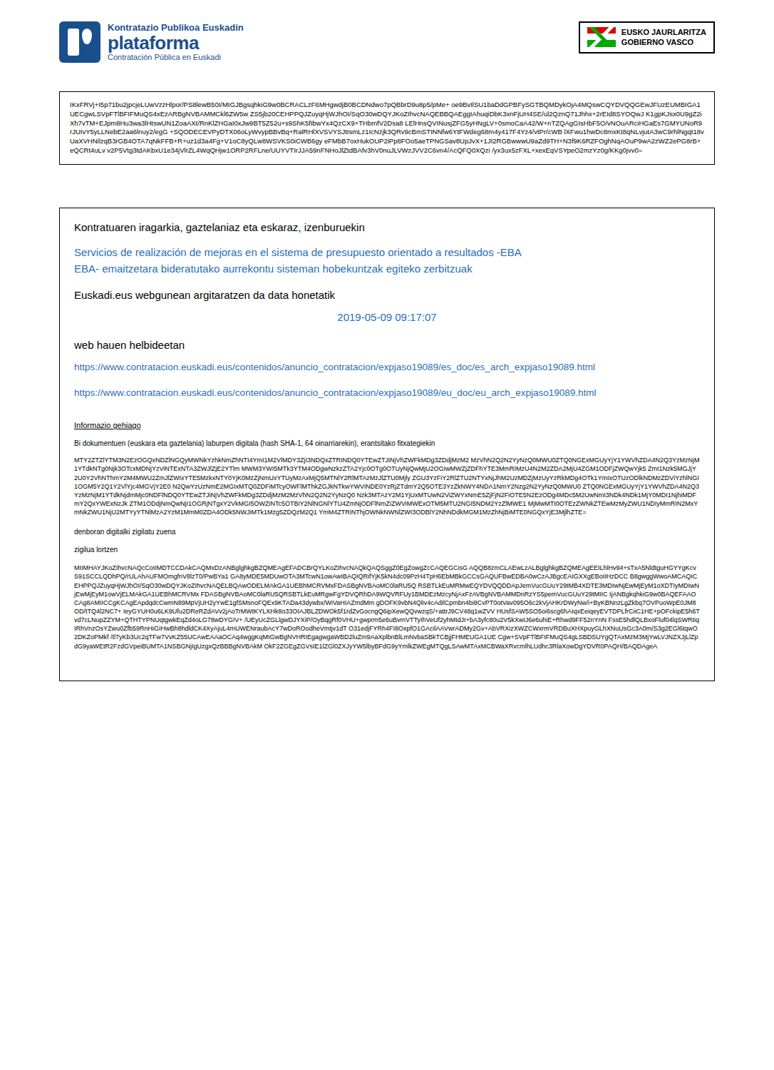Kontratazio Publikoa Euskadin
plataforma
Contratación Pública en Euskadi
EUSKO JAURLARITZA
GOBIERNO VASCO
IKxFRVj+I5p71bu2jpcjeLUwVzzHlpor/PS8lewB50I/MIGJBgsqhkiG9w0BCRACLzF6MHgwdjB0BCDNdwo7pQBbrD9u8p5/pMe+ oe9BvIlSU1baDdGPBFySGTBQMDykOjA4MQswCQYDVQQGEwJFUzEUMBIGA1UECgwLSVpFTlBFIFMuQS4xEzARBgNVBAMMCkl6ZW5w ZS5jb20CEHPPQJZuyqHjWJhOI/SqO30wDQYJKoZIhvcNAQEBBQAEggIAhuqiDbK3xnFjUH4SE/ul2QznQ71Jhhx+2rEId8SYOQwJ K1gpKJsx0U9gZ2iXh7vTM+EJpm8Hu3wa3lHtswUN1ZoaAXt/RnKlZHGaI0xJw9BT5Z52u+s9ShK5fIbwYx4QzCX9+THbmfV2Dsa8 LElHnsQVINusjZFG5yHNgLV+0smoCaA42/W+nTZQAgGIsHbF5O/vNOuARciHGaEs7GMYUNoR9rJUIvY5yLLNebE2aa6lnuy2/egG +SQODECEVPyDTX06oLyWvypBBvBq+RalRHlXVSVYSJtIsmLz1IcNzjk3QRv9cBmSTINNfw6YtFWdeg68m4y417F4Yz4/vtPr/cWB lXFwu1hwDc8mxKt8qNLvjutA3wC9rhlNgqt18vUaXVHNilzqB3rGB4OTA7qNkFFB+R+uz1d3a4Fg+V1oC8yQLw8WSVKS0iCWB6gy eFMbB7oxHukOUP2iPp8FOo5aeTPNGSav8UpJvX+1JI2RGBwwwU9aZd9TH+N3f9K6RZFOghNqAOuP9wA2zWZ2ePG8rB+eQCRt4uLv v2P5Vtg3tdAKbxU1e34jVlrZL4WqQHjw1ORP2RFLne/UUYVTIrJJA59nFNHoJlZtdBAfv3hV0nuJLVWzJVV2C6vn4/AcQFQ0XQzi /yx3ux5zFXL+xexEqVSYpeO2mzYz0g/KKg0jvv0=
Kontratuaren iragarkia, gaztelaniaz eta eskaraz, izenburuekin
Servicios de realización de mejoras en el sistema de presupuesto orientado a resultados -EBA
EBA- emaitzetara bideratutako aurrekontu sisteman hobekuntzak egiteko zerbitzuak
Euskadi.eus webgunean argitaratzen da data honetatik
2019-05-09 09:17:07
web hauen helbideetan
https://www.contratacion.euskadi.eus/contenidos/anuncio_contratacion/expjaso19089/es_doc/es_arch_expjaso19089.html
https://www.contratacion.euskadi.eus/contenidos/anuncio_contratacion/expjaso19089/eu_doc/eu_arch_expjaso19089.html
Informazio gehiago
Bi dokumentuen (euskara eta gaztelania) laburpen digitala (hash SHA-1, 64 oinarriarekin), erantsitako fitxategiekin
MTY2ZTZlYTM3N2EzOGQxNDZlNGQyMWNkYzhkNmZhNTI4YmI1M2VlMDY3ZjI3NDQxZTRINDQ0YTEwZTJiNjVhZWFkMDg3ZDdjMzM2 MzVhN2Q2N2YyNzQ0MWU0ZTQ0NGExMGUyYjY1YWVhZDA4N2Q3YzMzNjM1YTdkNTg0Njk3OTcxMDNjYzViNTExNTA3ZWJlZjE2YTlm MWM3YWI5MTk3YTM4ODgwNzkzZTA2Yjc0OTg0OTUyNjQwMjU2OGIwMWZjZDFhYTE3MmRIMzU4N2M2ZDA2MjU4ZGM1ODFjZWQwYjk5 ZmI1Nzk5MGJjY2U0Y2VhNThmY2M4MWU2ZmJlZWIxYTE5MzkxNTY0YjK0MzZjNmUxYTUyMzAxMjQ5MTNlY2RlMTAzMzJlZTU0Mjly ZGU3YzFiY2RlZTU2NTYxNjJhM2UzMDZjMzUyYzRkMDg4OTk1YmIxOTUzODlkNDMzZDViYzhlNGI1OGM5Y2Q1Y2VlYjc4MGVjY2E0 N2QwYzUzNmE2MGIxMTQ0ZDFiMTcyOWFlMThkZGJkNTkwYWViNDE0YzRjZTdmY2Q5OTE3YzZkNWY4NDA1NmY2Nzg2N2YyNzQ0MWU0 ZTQ0NGExMGUyYjY1YWVhZDA4N2Q3YzMzNjM1YTdkNjdmMjc0NDFlNDQ0YTEwZTJiNjVhZWFkMDg3ZDdjMzM2MzVhN2Q2N2YyNzQ0 Nzk3MTAzY2M1YjUxMTUwN2ViZWYxNmE5ZjFjN2FiOTE5N2EzODg4MDc5M2UwNmI3NDk4NDk1MjY0MDI1NjhiMDFmY2QxYWExNzJk ZTM1ODdjNmQwNjI1OGRjNTgxY2VkMGI5OWZiNTc5OTBiY2NlNGNlYTU4ZmNjODFlNmZiZWViMWExOTM5MTU2NGI5NDM2YzZlMWE1 MjMwMTI0OTEzZWNkZTEwMzMyZWU1NDIyMmRIN2MxYmNkZWU1NjU2MTYyYTNlMzA2YzM1MmM0ZDA4ODk5NWJiMTk1Mzg5ZDQzM2Q1 YmM4ZTRiNThjOWNkNWNlZWI3ODBlY2NhNDdkMGM1MzZhNjBiMTE0NGQxYjE3MjlhZTE=
denboran digitalki zigilatu zuena
zigilua lortzen
MIIMHAYJKoZIhvcNAQcCoIIMDTCCDAkCAQMxDzANBglghkgBZQMEAgEFADCBrQYLKoZIhvcNAQkQAQSggZ0EgZowgZcCAQEGCisG AQQB8zmCLAEwLzALBglghkgBZQMEAgEEILhlHv94+sTxA5NldtguHGYYgKcvS91SCCLQDhPQ/rULAhAUFMOmgfnV8lzT0/PwBYa1 GA8yMDE5MDUwOTA3MTcwN1owAwIBAQIQRifYjK5kN4dc09PzH4TpH6EbMBkGCCsGAQUFBwEDBA0wCzAJBgcEAIGXXgEBoIIHzDCC B8gwggWwoAMCAQICEHPPQJZuyqHjWJhOI/SqO30wDQYJKoZIhvcNAQELBQAwODELMAkGA1UEBhMCRVMxFDASBgNVBAoMC0laRU5Q RSBTLkEuMRMwEQYDVQQDDApJemVucGUuY29tMB4XDTE3MDIwNjEwMjEyM1oXDTIyMDIwNjEwMjEyM1owVjELMAkGA1UEBhMCRVMx FDASBgNVBAoMC0laRU5QRSBTLkEuMRgwFgYDVQRhDA9WQVRFUy1BMDEzMzcyNjAxFzAVBgNVBAMMDnRzYS5pemVucGUuY29tMIIC IjANBgkqhkiG9w0BAQEFAAOCAg8AMIICCgKCAgEApdqdcCwmN89MpVjUH2yYwE1gfSMsnoFQEx9KTADa43dywbx/WiVaHIAZmdMm gDOFK9vbN4Qliv4cAdilCpmbn4bi8CvPT0otVav095O6c2kVjAHKrDWyNw/i+ByKBNnzLgZkbq7OVPuoWpE0JM8OD/tTQ4l2NC7+ IeyGYUH0u6LK9Ufu2DReRZdAVv2jAoTrMWtKYLXHk8o33OIAJBLZDWOk5f1rdZvGocngQ6ipXewQQvwzqS/+attrJ9CV48q1wZVV HUsfSAW5SO5oi6scg6hAIqxEeiqeyEVTDPLfrCiiC1HE+pOFckipE5h6Tvd7cLNupZZYM+QTHTYPNUqtgwkEqZd4oLG78wDYGIV+ /UEyUcZGLlgwDJYXiP/OyBqgRf0VHU+gwprm5e6uBvmVTTyIhVeUf2yhMIdJI+bA3yfc80u2V5kXwIJ6e6uhiE+Rhwd9FF52nYnN FssE5hdlQLBxoFluf04lqSWRtiqIRhVnzOsYZwu0Zfb59RnHiGIHwBh8hdldCK4XyAjuL4mUWENraubAcY7wDoROodheVmtjv1dT O31edjFYRh4FI8OxpfO1GAcilAAVwrADMy2Gv+AbVRXizXWZCWxrmVRDBuXHXpuyGLhXNuUsGc3A0m/S3g2EGl6tqwO2DKZoPMkf /tl7yKb3Uc2qTFw7VvKZ55UCAwEAAaOCAq4wggKqMIGwBgNVHRIEgagwgaWBD2luZm9AaXplbnBlLmNvbaSBkTCBjjFHMEUGA1UE Cgw+SVpFTlBFIFMuQS4gLSBDSUYgQTAxMzM3MjYwLVJNZXJjLlZpdG9yaWEtR2FzdGVpeiBUMTA1NSBGNjIgUzgxQzBBBgNVBAkM OkF2ZGEgZGVsIE1lZGl0ZXJyYW5lbyBFdG9yYmlkZWEgMTQgLSAwMTAxMCBWaXRvcmlhLUdhc3RlaXowDgYDVR0PAQH/BAQDAgeA